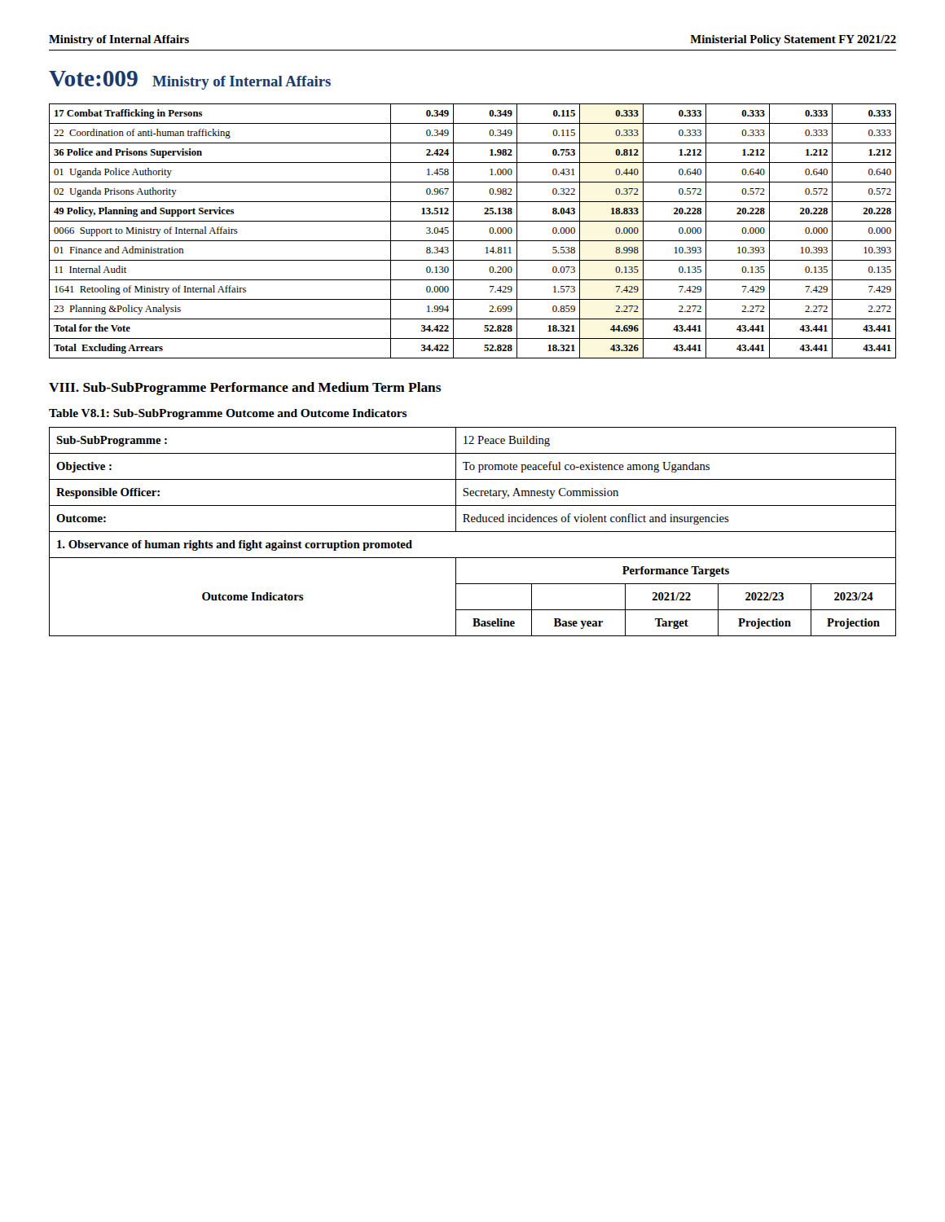Ministry of Internal Affairs
Ministerial Policy Statement FY 2021/22
Vote:009 Ministry of Internal Affairs
| 17 Combat Trafficking in Persons | 0.349 | 0.349 | 0.115 | 0.333 | 0.333 | 0.333 | 0.333 | 0.333 |
| 22 Coordination of anti-human trafficking | 0.349 | 0.349 | 0.115 | 0.333 | 0.333 | 0.333 | 0.333 | 0.333 |
| 36 Police and Prisons Supervision | 2.424 | 1.982 | 0.753 | 0.812 | 1.212 | 1.212 | 1.212 | 1.212 |
| 01 Uganda Police Authority | 1.458 | 1.000 | 0.431 | 0.440 | 0.640 | 0.640 | 0.640 | 0.640 |
| 02 Uganda Prisons Authority | 0.967 | 0.982 | 0.322 | 0.372 | 0.572 | 0.572 | 0.572 | 0.572 |
| 49 Policy, Planning and Support Services | 13.512 | 25.138 | 8.043 | 18.833 | 20.228 | 20.228 | 20.228 | 20.228 |
| 0066 Support to Ministry of Internal Affairs | 3.045 | 0.000 | 0.000 | 0.000 | 0.000 | 0.000 | 0.000 | 0.000 |
| 01 Finance and Administration | 8.343 | 14.811 | 5.538 | 8.998 | 10.393 | 10.393 | 10.393 | 10.393 |
| 11 Internal Audit | 0.130 | 0.200 | 0.073 | 0.135 | 0.135 | 0.135 | 0.135 | 0.135 |
| 1641 Retooling of Ministry of Internal Affairs | 0.000 | 7.429 | 1.573 | 7.429 | 7.429 | 7.429 | 7.429 | 7.429 |
| 23 Planning &Policy Analysis | 1.994 | 2.699 | 0.859 | 2.272 | 2.272 | 2.272 | 2.272 | 2.272 |
| Total for the Vote | 34.422 | 52.828 | 18.321 | 44.696 | 43.441 | 43.441 | 43.441 | 43.441 |
| Total Excluding Arrears | 34.422 | 52.828 | 18.321 | 43.326 | 43.441 | 43.441 | 43.441 | 43.441 |
VIII. Sub-SubProgramme Performance and Medium Term Plans
Table V8.1: Sub-SubProgramme Outcome and Outcome Indicators
| Sub-SubProgramme : | 12 Peace Building |
| Objective : | To promote peaceful co-existence among Ugandans |
| Responsible Officer: | Secretary, Amnesty Commission |
| Outcome: | Reduced incidences of violent conflict and insurgencies |
| 1. Observance of human rights and fight against corruption promoted |
| Outcome Indicators | Performance Targets |
| | | 2021/22 | 2022/23 | 2023/24 |
| Baseline | Base year | Target | Projection | Projection |